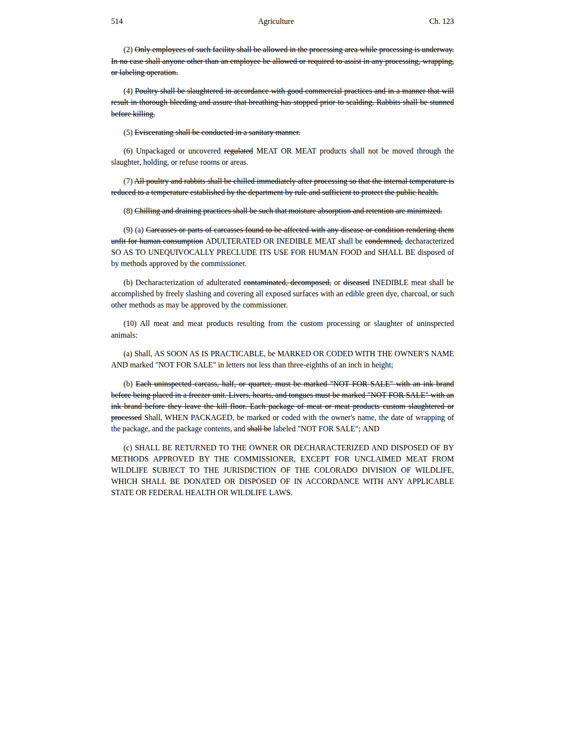514 Agriculture Ch. 123
(2) Only employees of such facility shall be allowed in the processing area while processing is underway. In no case shall anyone other than an employee be allowed or required to assist in any processing, wrapping, or labeling operation.
(4) Poultry shall be slaughtered in accordance with good commercial practices and in a manner that will result in thorough bleeding and assure that breathing has stopped prior to scalding. Rabbits shall be stunned before killing.
(5) Eviscerating shall be conducted in a sanitary manner.
(6) Unpackaged or uncovered regulated MEAT OR MEAT products shall not be moved through the slaughter, holding, or refuse rooms or areas.
(7) All poultry and rabbits shall be chilled immediately after processing so that the internal temperature is reduced to a temperature established by the department by rule and sufficient to protect the public health.
(8) Chilling and draining practices shall be such that moisture absorption and retention are minimized.
(9) (a) Carcasses or parts of carcasses found to be affected with any disease or condition rendering them unfit for human consumption ADULTERATED OR INEDIBLE MEAT shall be condemned, decharacterized SO AS TO UNEQUIVOCALLY PRECLUDE ITS USE FOR HUMAN FOOD and SHALL BE disposed of by methods approved by the commissioner.
(b) Decharacterization of adulterated contaminated, decomposed, or diseased INEDIBLE meat shall be accomplished by freely slashing and covering all exposed surfaces with an edible green dye, charcoal, or such other methods as may be approved by the commissioner.
(10) All meat and meat products resulting from the custom processing or slaughter of uninspected animals:
(a) Shall, AS SOON AS IS PRACTICABLE, be MARKED OR CODED WITH THE OWNER'S NAME AND marked "NOT FOR SALE" in letters not less than three-eighths of an inch in height;
(b) Each uninspected carcass, half, or quarter, must be marked "NOT FOR SALE" with an ink brand before being placed in a freezer unit. Livers, hearts, and tongues must be marked "NOT FOR SALE" with an ink brand before they leave the kill floor. Each package of meat or meat products custom slaughtered or processed Shall, WHEN PACKAGED, be marked or coded with the owner's name, the date of wrapping of the package, and the package contents, and shall be labeled "NOT FOR SALE"; AND
(c) SHALL BE RETURNED TO THE OWNER OR DECHARACTERIZED AND DISPOSED OF BY METHODS APPROVED BY THE COMMISSIONER, EXCEPT FOR UNCLAIMED MEAT FROM WILDLIFE SUBJECT TO THE JURISDICTION OF THE COLORADO DIVISION OF WILDLIFE, WHICH SHALL BE DONATED OR DISPOSED OF IN ACCORDANCE WITH ANY APPLICABLE STATE OR FEDERAL HEALTH OR WILDLIFE LAWS.